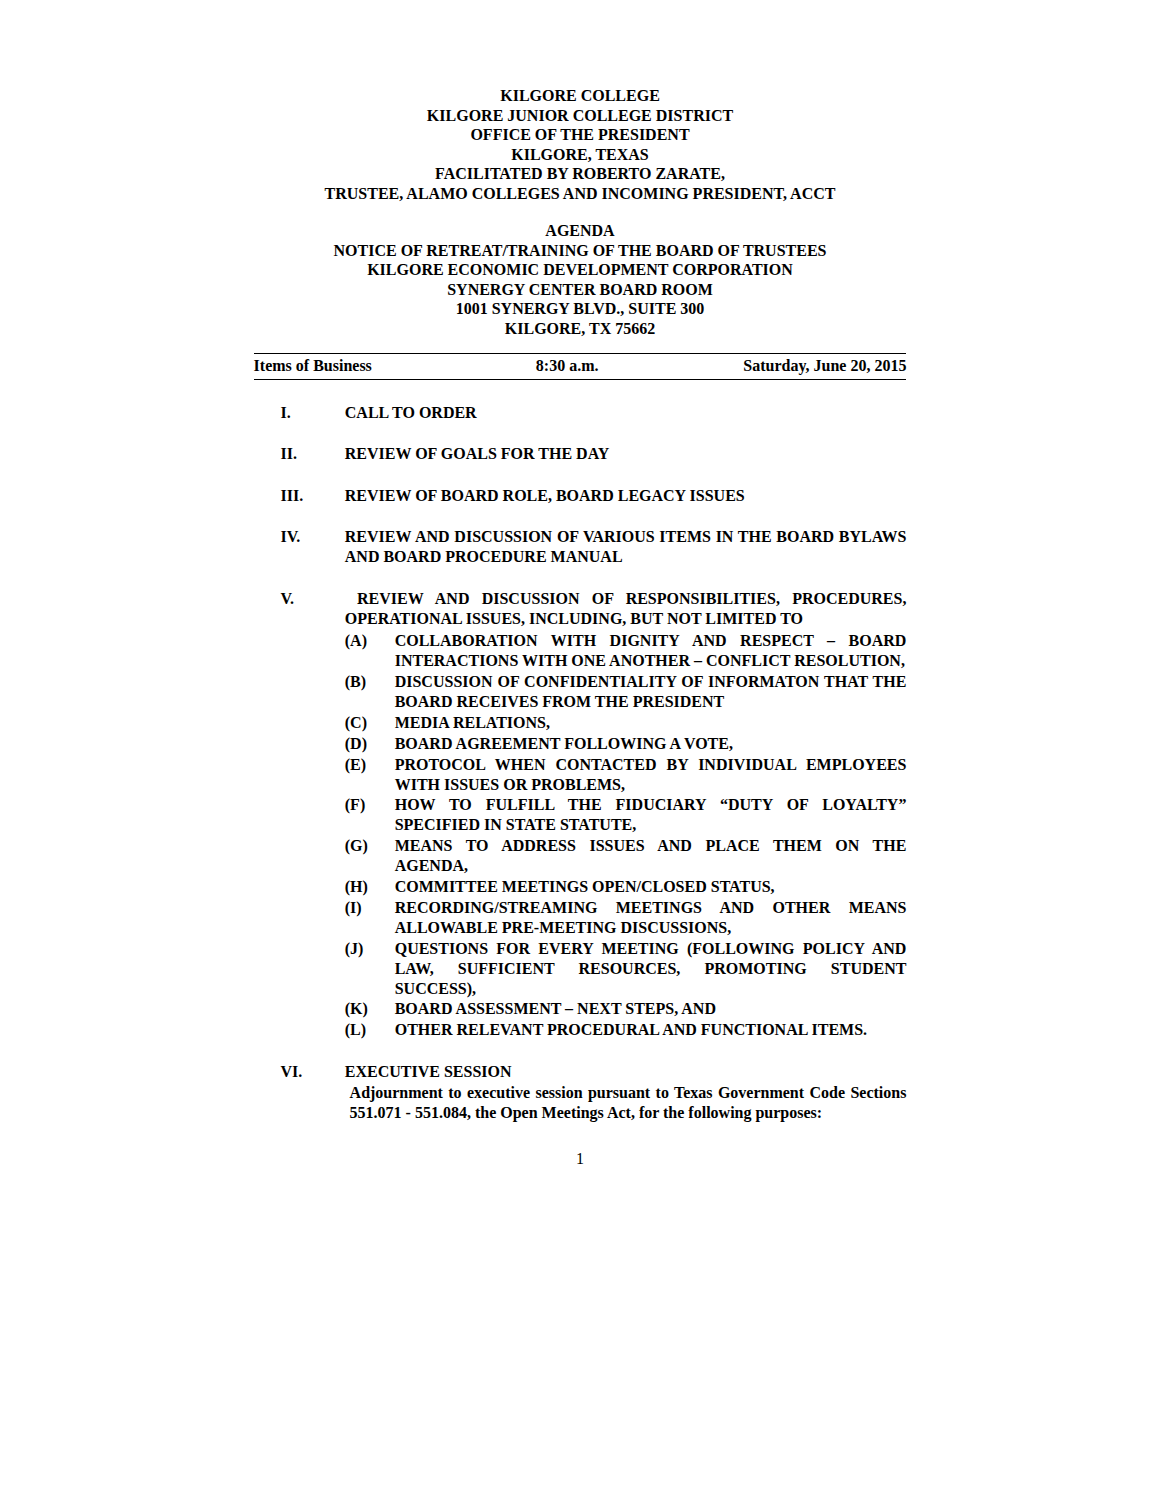Kilgore College
Kilgore Junior College District
Office of the President
Kilgore, Texas
Facilitated by Roberto Zarate,
Trustee, Alamo Colleges and Incoming President, ACCT
Agenda
Notice of Retreat/Training of the Board of Trustees
Kilgore Economic Development Corporation
Synergy Center Board Room
1001 Synergy Blvd., Suite 300
Kilgore, TX 75662
Items of Business 8:30 a.m. Saturday, June 20, 2015
I. Call to Order
II. Review of Goals for the Day
III. Review of Board Role, Board Legacy Issues
IV. Review and Discussion of Various Items in the Board Bylaws and Board Procedure Manual
V. Review and Discussion of Responsibilities, Procedures, Operational Issues, Including, But Not Limited To
(A) Collaboration with Dignity and Respect – Board Interactions with One Another – Conflict Resolution,
(B) Discussion of Confidentiality of Informaton That the Board Receives from the President
(C) Media Relations,
(D) Board Agreement Following a Vote,
(E) Protocol When Contacted by Individual Employees with Issues or Problems,
(F) How to Fulfill the Fiduciary “Duty of Loyalty” Specified in State Statute,
(G) Means to Address Issues and Place Them on the Agenda,
(H) Committee Meetings Open/Closed Status,
(I) Recording/Streaming Meetings and Other Means Allowable Pre-Meeting Discussions,
(J) Questions for Every Meeting (Following Policy and Law, Sufficient Resources, Promoting Student Success),
(K) Board Assessment – Next Steps, and
(L) Other Relevant Procedural and Functional Items.
VI. Executive Session
Adjournment to executive session pursuant to Texas Government Code Sections 551.071 - 551.084, the Open Meetings Act, for the following purposes:
1